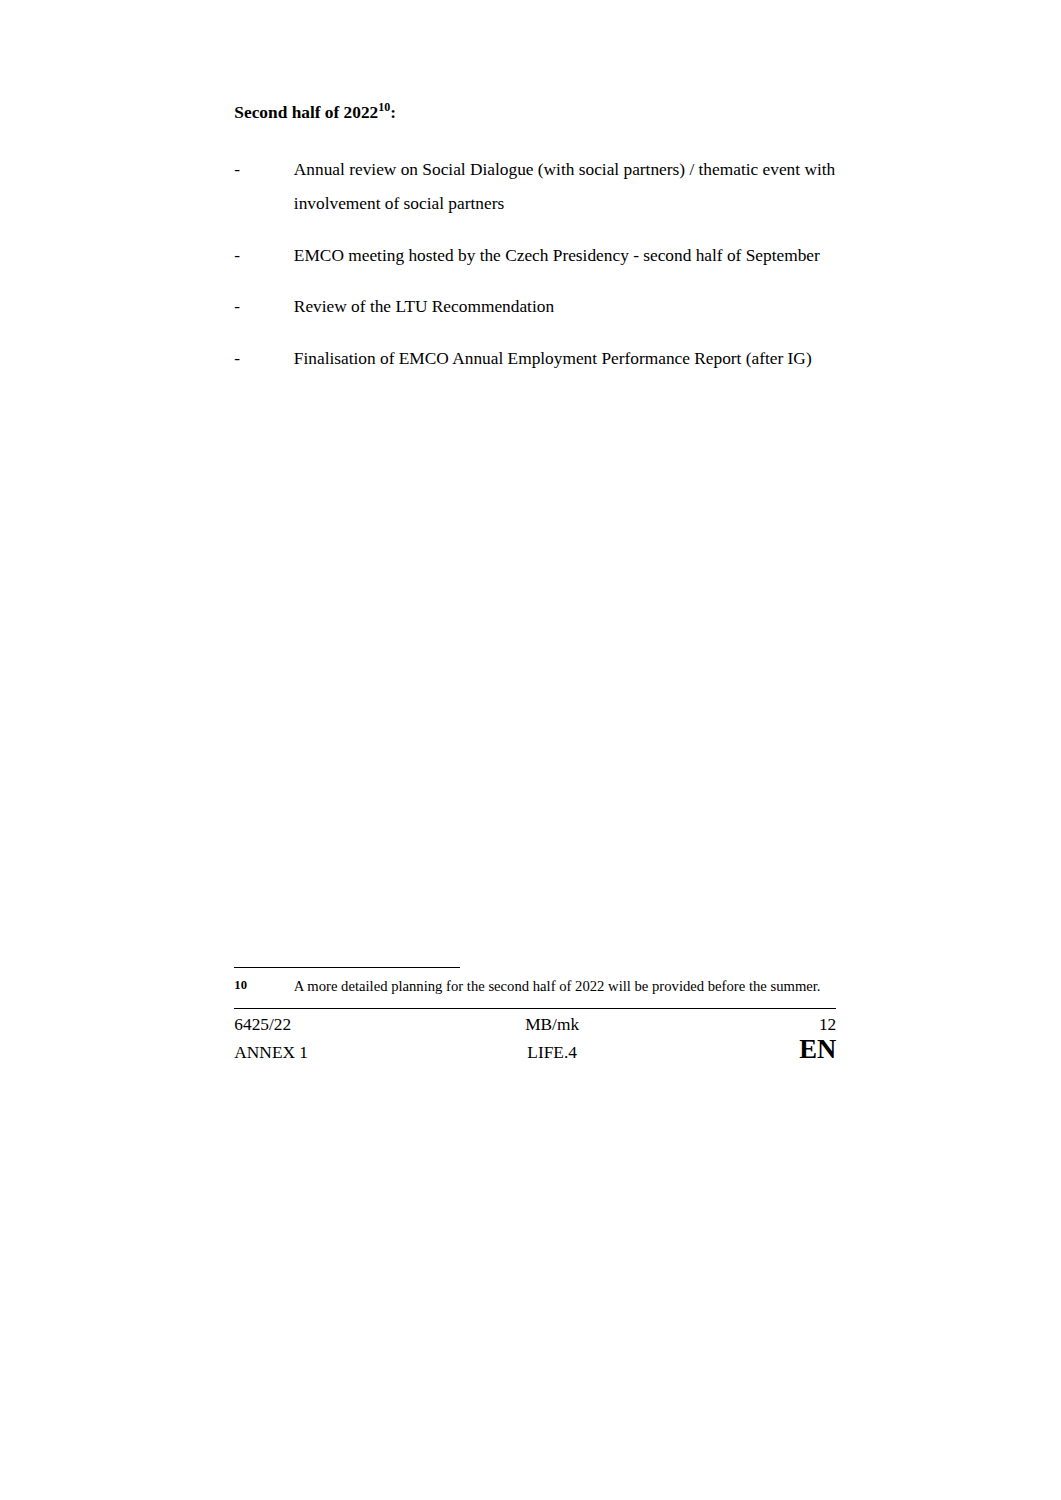Second half of 202210:
Annual review on Social Dialogue (with social partners) / thematic event with involvement of social partners
EMCO meeting hosted by the Czech Presidency - second half of September
Review of the LTU Recommendation
Finalisation of EMCO Annual Employment Performance Report (after IG)
10
A more detailed planning for the second half of 2022 will be provided before the summer.
6425/22
MB/mk
12
ANNEX 1
LIFE.4
EN